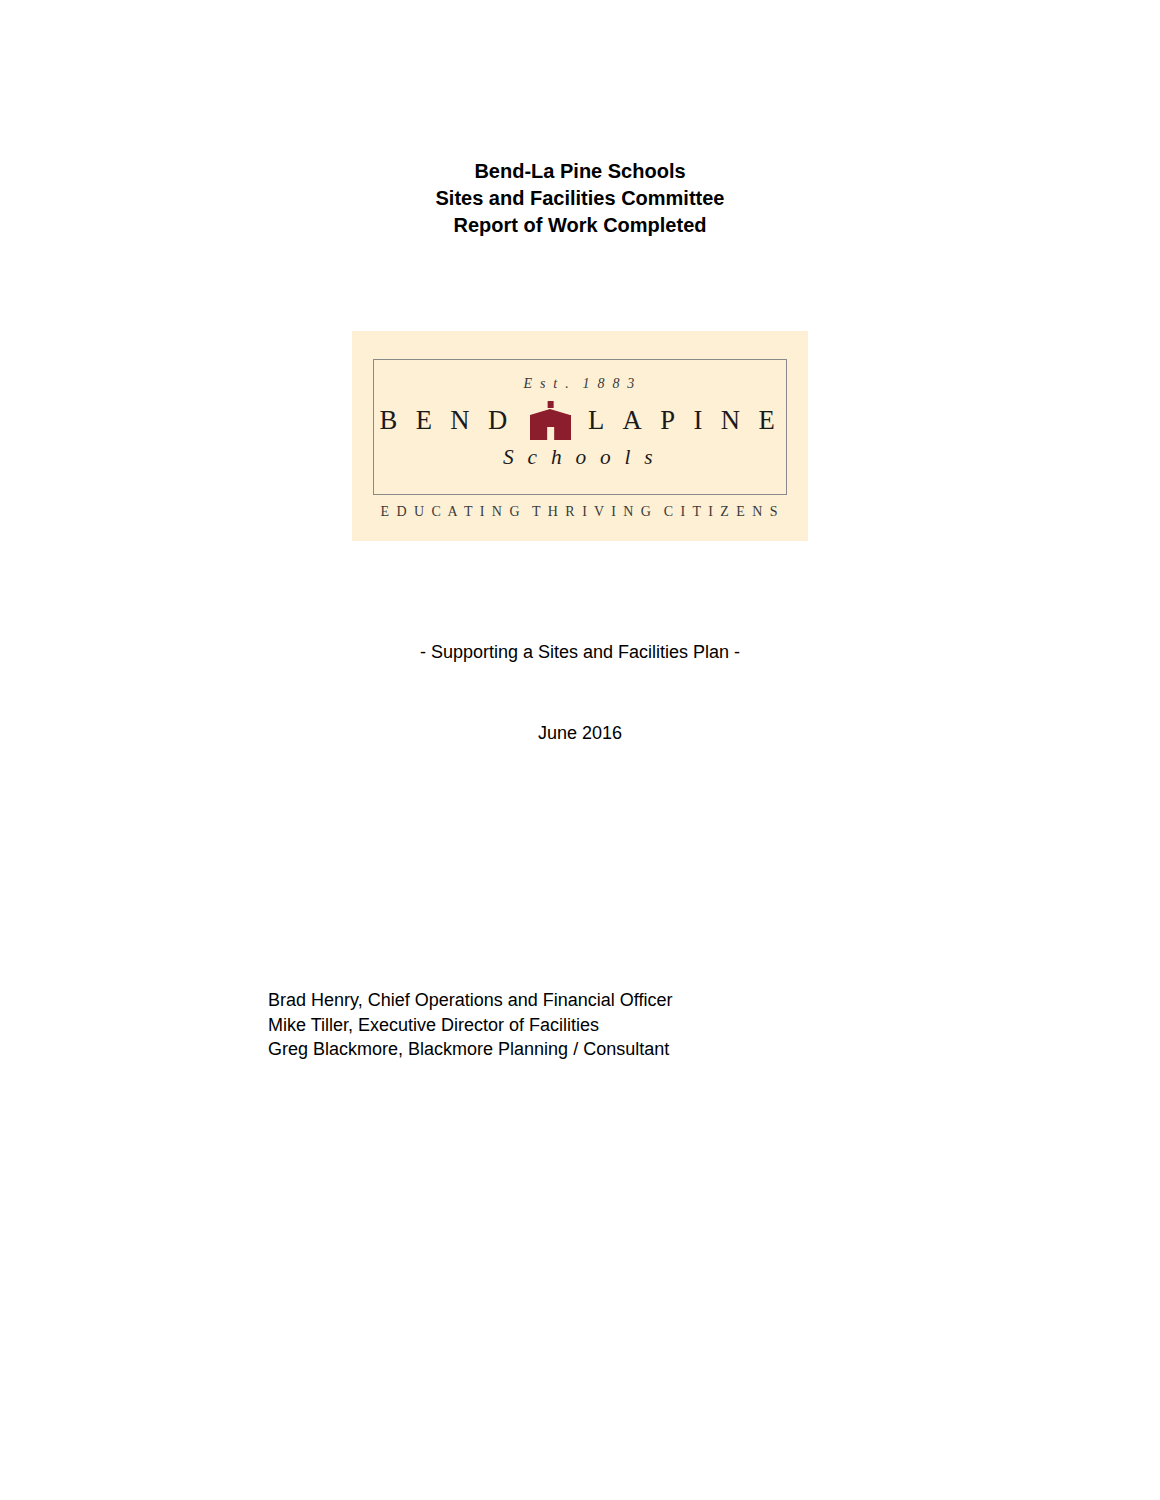Bend-La Pine Schools Sites and Facilities Committee Report of Work Completed
E s t . 1 8 8 3
B E N D L A P I N E
S c h o o l s
E D U C A T I N G T H R I V I N G C I T I Z E N S
- Supporting a Sites and Facilities Plan -
June 2016
Brad Henry, Chief Operations and Financial Officer
Mike Tiller, Executive Director of Facilities
Greg Blackmore, Blackmore Planning / Consultant